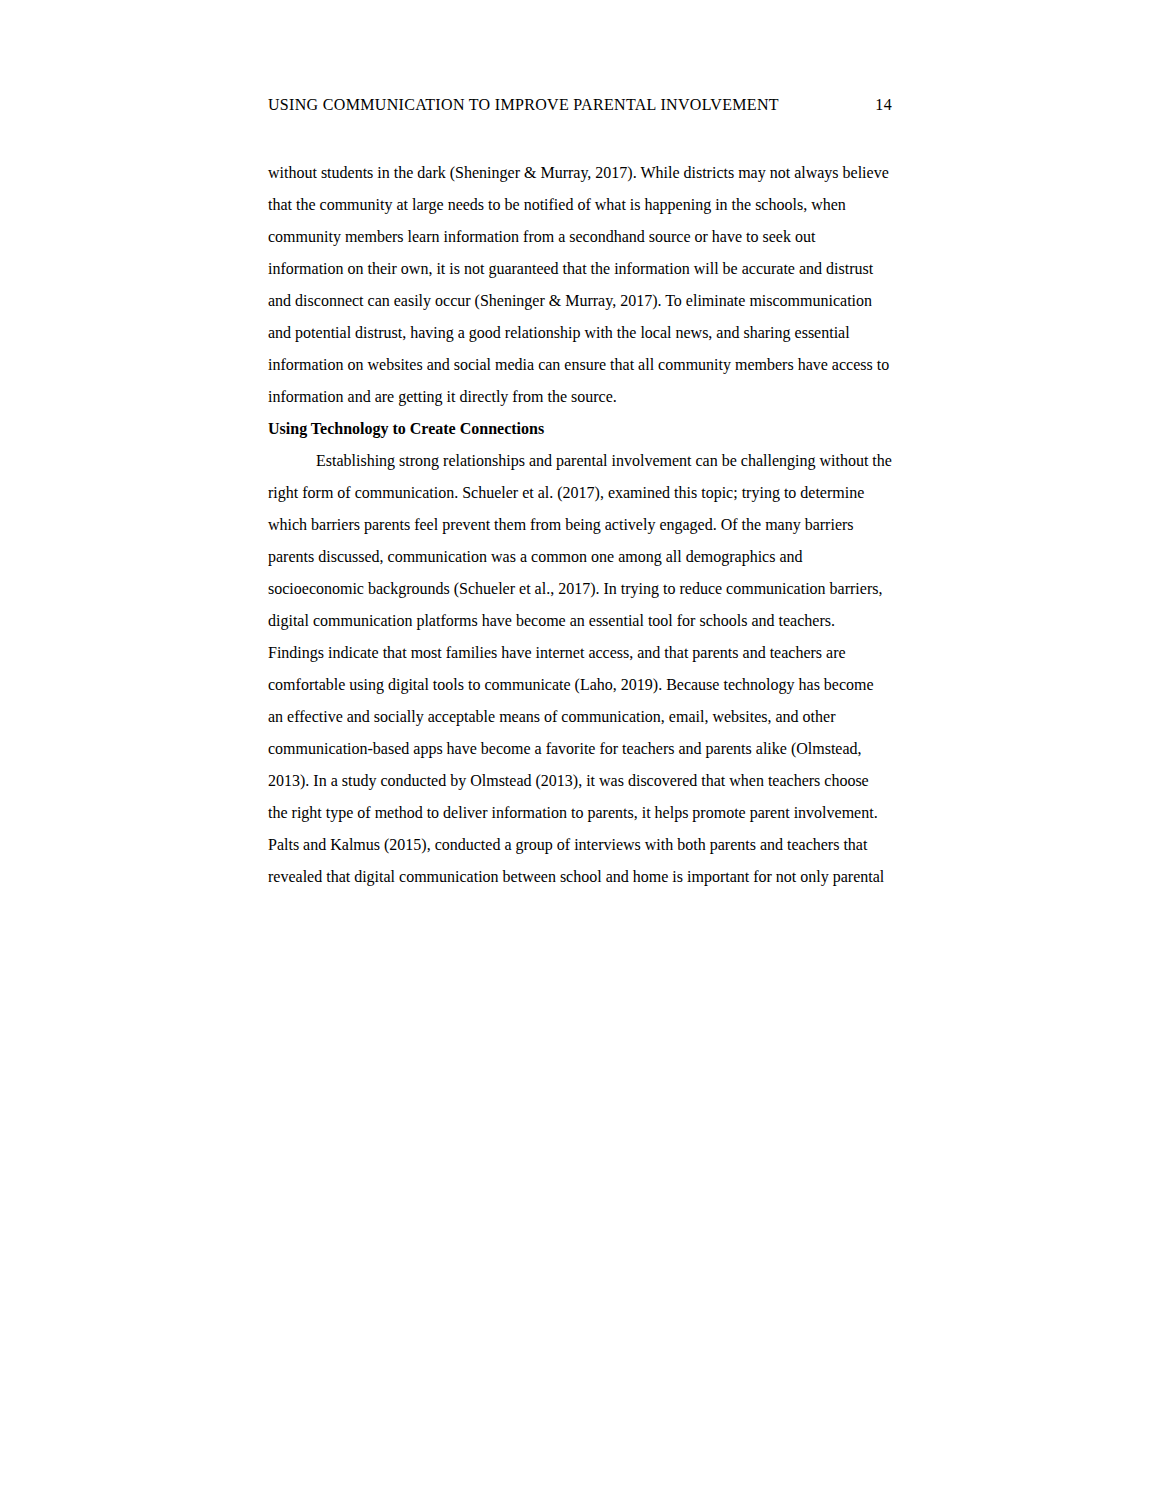Using Communication to Improve Parental Involvement 14
without students in the dark (Sheninger & Murray, 2017). While districts may not always believe that the community at large needs to be notified of what is happening in the schools, when community members learn information from a secondhand source or have to seek out information on their own, it is not guaranteed that the information will be accurate and distrust and disconnect can easily occur (Sheninger & Murray, 2017). To eliminate miscommunication and potential distrust, having a good relationship with the local news, and sharing essential information on websites and social media can ensure that all community members have access to information and are getting it directly from the source.
Using Technology to Create Connections
Establishing strong relationships and parental involvement can be challenging without the right form of communication. Schueler et al. (2017), examined this topic; trying to determine which barriers parents feel prevent them from being actively engaged. Of the many barriers parents discussed, communication was a common one among all demographics and socioeconomic backgrounds (Schueler et al., 2017). In trying to reduce communication barriers, digital communication platforms have become an essential tool for schools and teachers. Findings indicate that most families have internet access, and that parents and teachers are comfortable using digital tools to communicate (Laho, 2019). Because technology has become an effective and socially acceptable means of communication, email, websites, and other communication-based apps have become a favorite for teachers and parents alike (Olmstead, 2013). In a study conducted by Olmstead (2013), it was discovered that when teachers choose the right type of method to deliver information to parents, it helps promote parent involvement. Palts and Kalmus (2015), conducted a group of interviews with both parents and teachers that revealed that digital communication between school and home is important for not only parental